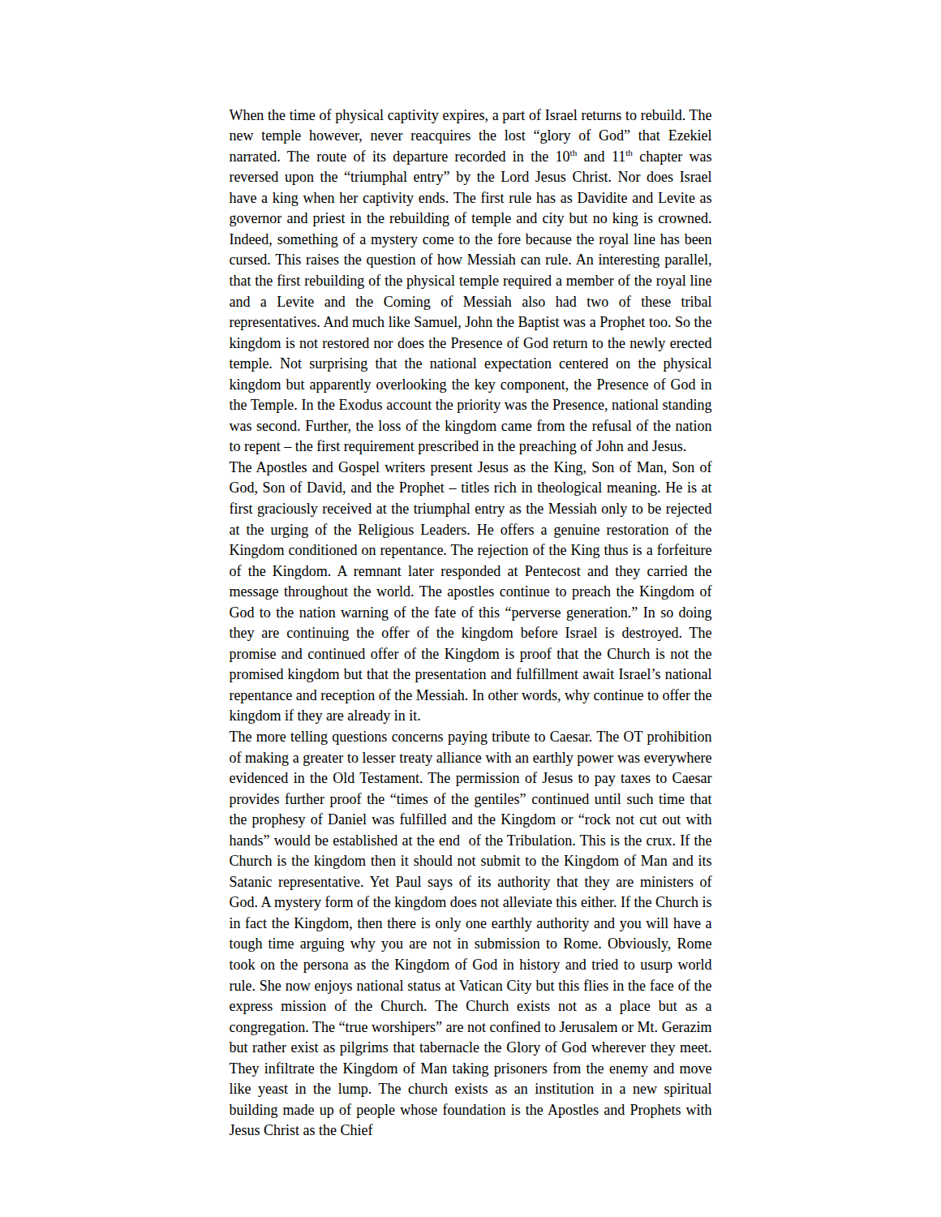When the time of physical captivity expires, a part of Israel returns to rebuild. The new temple however, never reacquires the lost “glory of God” that Ezekiel narrated. The route of its departure recorded in the 10th and 11th chapter was reversed upon the “triumphal entry” by the Lord Jesus Christ. Nor does Israel have a king when her captivity ends. The first rule has as Davidite and Levite as governor and priest in the rebuilding of temple and city but no king is crowned. Indeed, something of a mystery come to the fore because the royal line has been cursed. This raises the question of how Messiah can rule. An interesting parallel, that the first rebuilding of the physical temple required a member of the royal line and a Levite and the Coming of Messiah also had two of these tribal representatives. And much like Samuel, John the Baptist was a Prophet too. So the kingdom is not restored nor does the Presence of God return to the newly erected temple. Not surprising that the national expectation centered on the physical kingdom but apparently overlooking the key component, the Presence of God in the Temple. In the Exodus account the priority was the Presence, national standing was second. Further, the loss of the kingdom came from the refusal of the nation to repent – the first requirement prescribed in the preaching of John and Jesus.
The Apostles and Gospel writers present Jesus as the King, Son of Man, Son of God, Son of David, and the Prophet – titles rich in theological meaning. He is at first graciously received at the triumphal entry as the Messiah only to be rejected at the urging of the Religious Leaders. He offers a genuine restoration of the Kingdom conditioned on repentance. The rejection of the King thus is a forfeiture of the Kingdom. A remnant later responded at Pentecost and they carried the message throughout the world. The apostles continue to preach the Kingdom of God to the nation warning of the fate of this “perverse generation.” In so doing they are continuing the offer of the kingdom before Israel is destroyed. The promise and continued offer of the Kingdom is proof that the Church is not the promised kingdom but that the presentation and fulfillment await Israel’s national repentance and reception of the Messiah. In other words, why continue to offer the kingdom if they are already in it.
The more telling questions concerns paying tribute to Caesar. The OT prohibition of making a greater to lesser treaty alliance with an earthly power was everywhere evidenced in the Old Testament. The permission of Jesus to pay taxes to Caesar provides further proof the “times of the gentiles” continued until such time that the prophesy of Daniel was fulfilled and the Kingdom or “rock not cut out with hands” would be established at the end of the Tribulation. This is the crux. If the Church is the kingdom then it should not submit to the Kingdom of Man and its Satanic representative. Yet Paul says of its authority that they are ministers of God. A mystery form of the kingdom does not alleviate this either. If the Church is in fact the Kingdom, then there is only one earthly authority and you will have a tough time arguing why you are not in submission to Rome. Obviously, Rome took on the persona as the Kingdom of God in history and tried to usurp world rule. She now enjoys national status at Vatican City but this flies in the face of the express mission of the Church. The Church exists not as a place but as a congregation. The “true worshipers” are not confined to Jerusalem or Mt. Gerazim but rather exist as pilgrims that tabernacle the Glory of God wherever they meet. They infiltrate the Kingdom of Man taking prisoners from the enemy and move like yeast in the lump. The church exists as an institution in a new spiritual building made up of people whose foundation is the Apostles and Prophets with Jesus Christ as the Chief